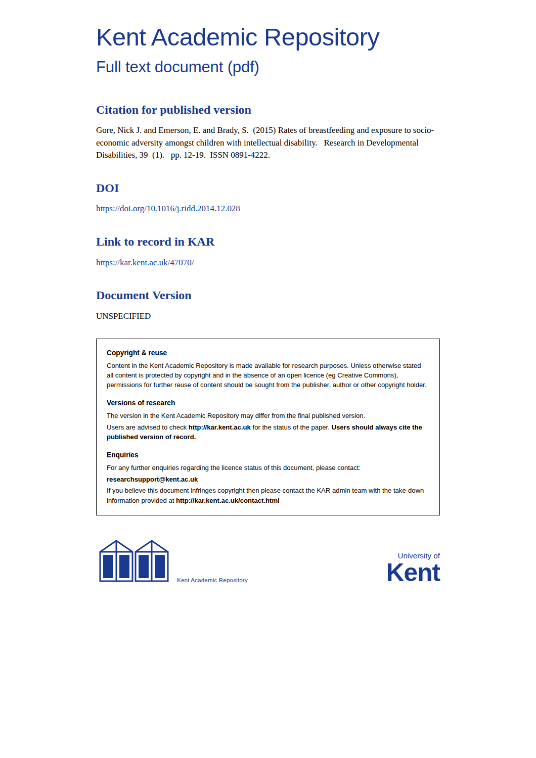Kent Academic Repository
Full text document (pdf)
Citation for published version
Gore, Nick J. and Emerson, E. and Brady, S. (2015) Rates of breastfeeding and exposure to socio-economic adversity amongst children with intellectual disability. Research in Developmental Disabilities, 39 (1). pp. 12-19. ISSN 0891-4222.
DOI
https://doi.org/10.1016/j.ridd.2014.12.028
Link to record in KAR
https://kar.kent.ac.uk/47070/
Document Version
UNSPECIFIED
Copyright & reuse
Content in the Kent Academic Repository is made available for research purposes. Unless otherwise stated all content is protected by copyright and in the absence of an open licence (eg Creative Commons), permissions for further reuse of content should be sought from the publisher, author or other copyright holder.
Versions of research
The version in the Kent Academic Repository may differ from the final published version.
Users are advised to check http://kar.kent.ac.uk for the status of the paper. Users should always cite the published version of record.
Enquiries
For any further enquiries regarding the licence status of this document, please contact:
researchsupport@kent.ac.uk
If you believe this document infringes copyright then please contact the KAR admin team with the take-down information provided at http://kar.kent.ac.uk/contact.html
Kent Academic Repository
University of Kent